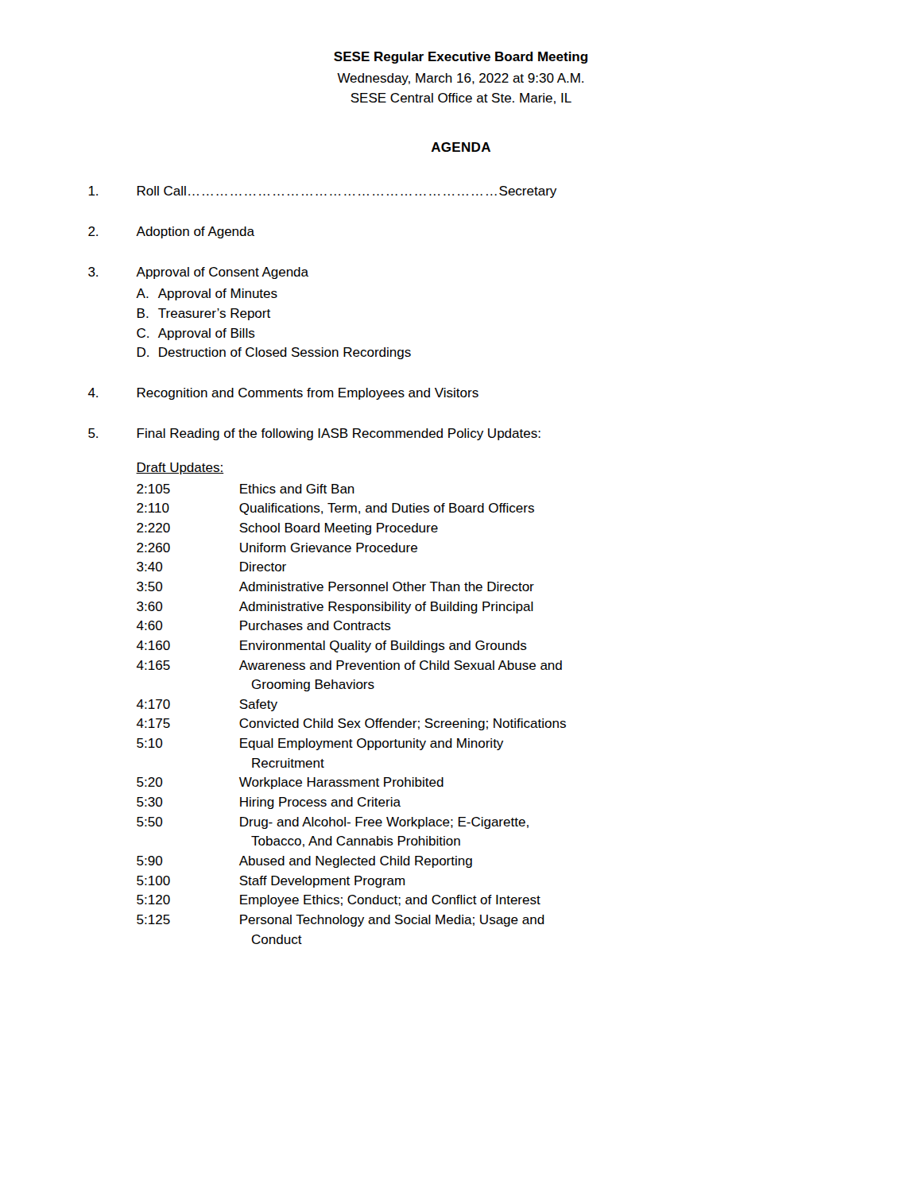SESE Regular Executive Board Meeting
Wednesday, March 16, 2022 at 9:30 A.M.
SESE Central Office at Ste. Marie, IL
AGENDA
Roll Call…………………………………………………………Secretary
Adoption of Agenda
Approval of Consent Agenda
A. Approval of Minutes
B. Treasurer’s Report
C. Approval of Bills
D. Destruction of Closed Session Recordings
Recognition and Comments from Employees and Visitors
Final Reading of the following IASB Recommended Policy Updates:
Draft Updates:
| 2:105 | Ethics and Gift Ban |
| 2:110 | Qualifications, Term, and Duties of Board Officers |
| 2:220 | School Board Meeting Procedure |
| 2:260 | Uniform Grievance Procedure |
| 3:40 | Director |
| 3:50 | Administrative Personnel Other Than the Director |
| 3:60 | Administrative Responsibility of Building Principal |
| 4:60 | Purchases and Contracts |
| 4:160 | Environmental Quality of Buildings and Grounds |
| 4:165 | Awareness and Prevention of Child Sexual Abuse and Grooming Behaviors |
| 4:170 | Safety |
| 4:175 | Convicted Child Sex Offender; Screening; Notifications |
| 5:10 | Equal Employment Opportunity and Minority Recruitment |
| 5:20 | Workplace Harassment Prohibited |
| 5:30 | Hiring Process and Criteria |
| 5:50 | Drug- and Alcohol- Free Workplace; E-Cigarette, Tobacco, And Cannabis Prohibition |
| 5:90 | Abused and Neglected Child Reporting |
| 5:100 | Staff Development Program |
| 5:120 | Employee Ethics; Conduct; and Conflict of Interest |
| 5:125 | Personal Technology and Social Media; Usage and Conduct |